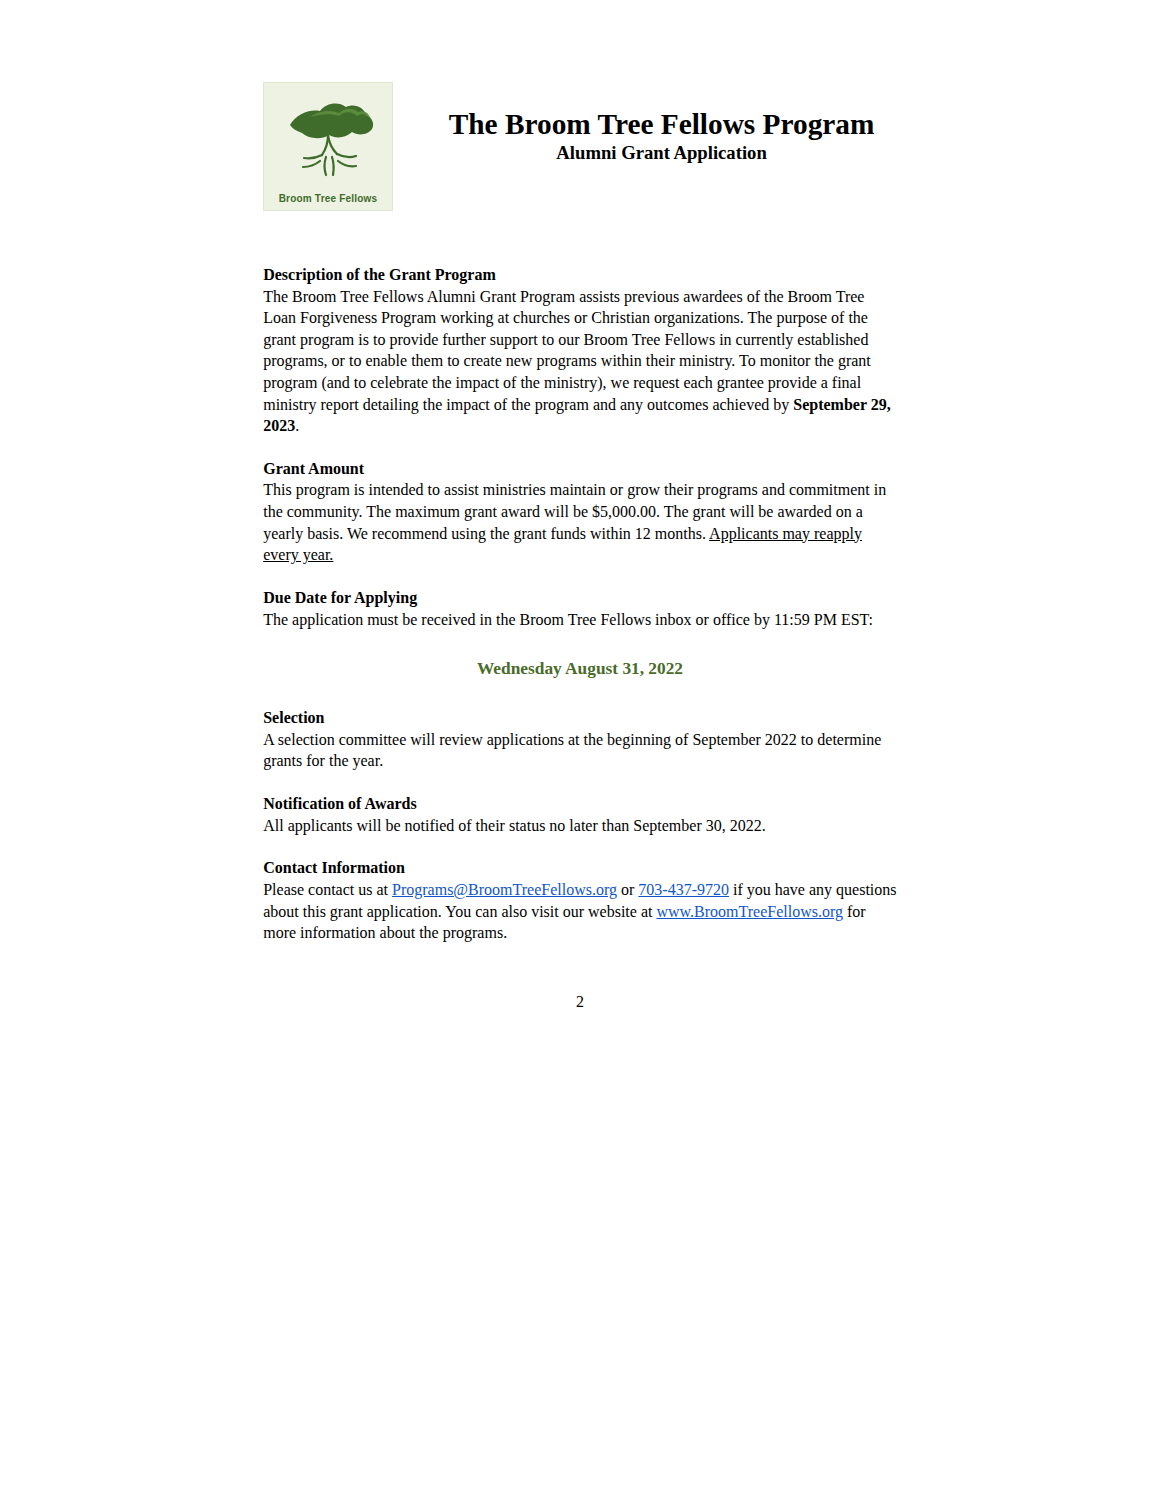Broom Tree Fellows
The Broom Tree Fellows Program
Alumni Grant Application
Description of the Grant Program
The Broom Tree Fellows Alumni Grant Program assists previous awardees of the Broom Tree Loan Forgiveness Program working at churches or Christian organizations. The purpose of the grant program is to provide further support to our Broom Tree Fellows in currently established programs, or to enable them to create new programs within their ministry. To monitor the grant program (and to celebrate the impact of the ministry), we request each grantee provide a final ministry report detailing the impact of the program and any outcomes achieved by September 29, 2023.
Grant Amount
This program is intended to assist ministries maintain or grow their programs and commitment in the community. The maximum grant award will be $5,000.00. The grant will be awarded on a yearly basis. We recommend using the grant funds within 12 months. Applicants may reapply every year.
Due Date for Applying
The application must be received in the Broom Tree Fellows inbox or office by 11:59 PM EST:
Wednesday August 31, 2022
Selection
A selection committee will review applications at the beginning of September 2022 to determine grants for the year.
Notification of Awards
All applicants will be notified of their status no later than September 30, 2022.
Contact Information
Please contact us at Programs@BroomTreeFellows.org or 703-437-9720 if you have any questions about this grant application. You can also visit our website at www.BroomTreeFellows.org for more information about the programs.
2